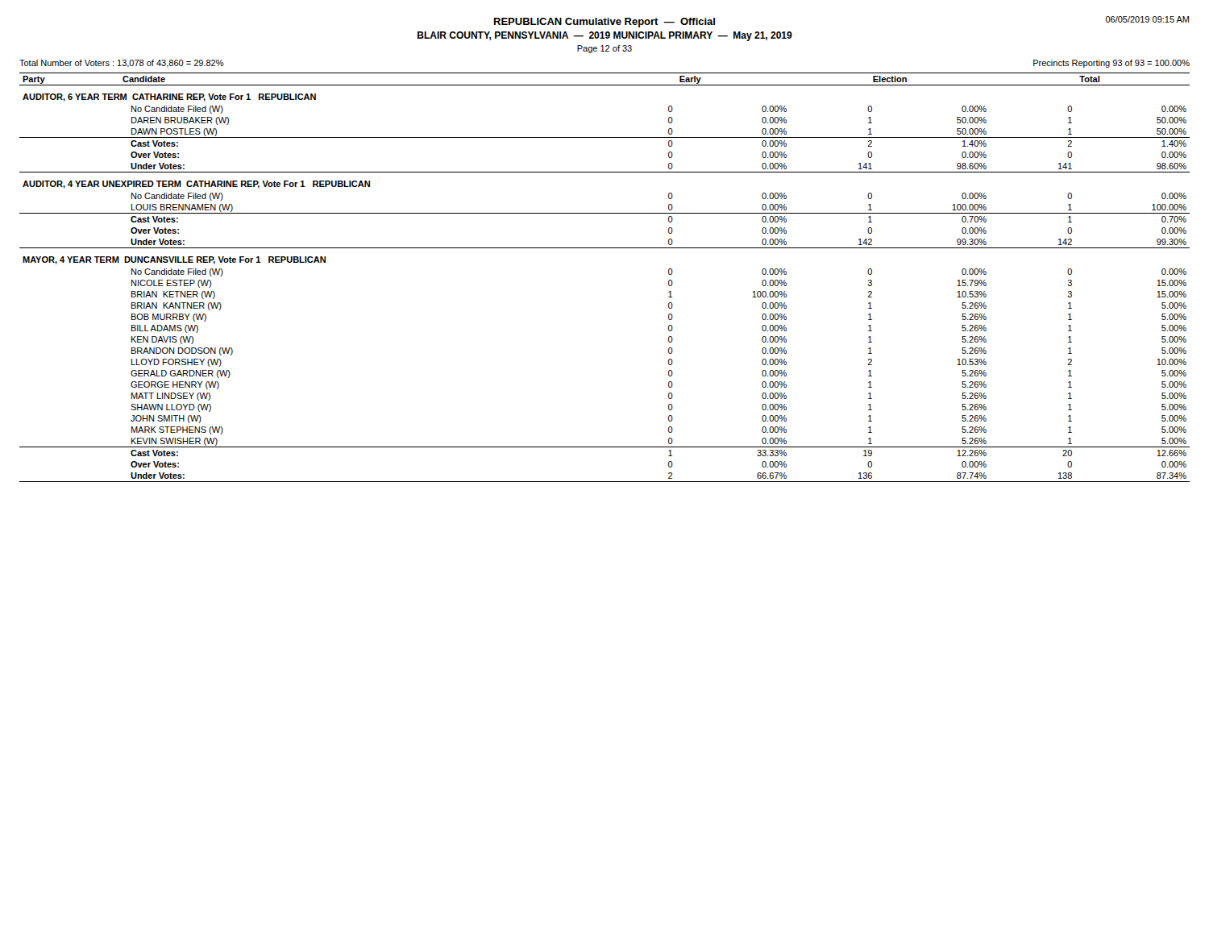06/05/2019 09:15 AM
REPUBLICAN Cumulative Report — Official
BLAIR COUNTY, PENNSYLVANIA — 2019 MUNICIPAL PRIMARY — May 21, 2019
Page 12 of 33
Total Number of Voters : 13,078 of 43,860 = 29.82%
Precincts Reporting 93 of 93 = 100.00%
| Party | Candidate | Early | Election | Total |
| --- | --- | --- | --- | --- |
| AUDITOR, 6 YEAR TERM CATHARINE REP, Vote For 1 REPUBLICAN |
| | No Candidate Filed (W) | 0 | 0.00% | 0 | 0.00% | 0 | 0.00% |
| | DAREN BRUBAKER (W) | 0 | 0.00% | 1 | 50.00% | 1 | 50.00% |
| | DAWN POSTLES (W) | 0 | 0.00% | 1 | 50.00% | 1 | 50.00% |
| | Cast Votes: | 0 | 0.00% | 2 | 1.40% | 2 | 1.40% |
| | Over Votes: | 0 | 0.00% | 0 | 0.00% | 0 | 0.00% |
| | Under Votes: | 0 | 0.00% | 141 | 98.60% | 141 | 98.60% |
| AUDITOR, 4 YEAR UNEXPIRED TERM CATHARINE REP, Vote For 1 REPUBLICAN |
| | No Candidate Filed (W) | 0 | 0.00% | 0 | 0.00% | 0 | 0.00% |
| | LOUIS BRENNAMEN (W) | 0 | 0.00% | 1 | 100.00% | 1 | 100.00% |
| | Cast Votes: | 0 | 0.00% | 1 | 0.70% | 1 | 0.70% |
| | Over Votes: | 0 | 0.00% | 0 | 0.00% | 0 | 0.00% |
| | Under Votes: | 0 | 0.00% | 142 | 99.30% | 142 | 99.30% |
| MAYOR, 4 YEAR TERM DUNCANSVILLE REP, Vote For 1 REPUBLICAN |
| | No Candidate Filed (W) | 0 | 0.00% | 0 | 0.00% | 0 | 0.00% |
| | NICOLE ESTEP (W) | 0 | 0.00% | 3 | 15.79% | 3 | 15.00% |
| | BRIAN KETNER (W) | 1 | 100.00% | 2 | 10.53% | 3 | 15.00% |
| | BRIAN KANTNER (W) | 0 | 0.00% | 1 | 5.26% | 1 | 5.00% |
| | BOB MURRBY (W) | 0 | 0.00% | 1 | 5.26% | 1 | 5.00% |
| | BILL ADAMS (W) | 0 | 0.00% | 1 | 5.26% | 1 | 5.00% |
| | KEN DAVIS (W) | 0 | 0.00% | 1 | 5.26% | 1 | 5.00% |
| | BRANDON DODSON (W) | 0 | 0.00% | 1 | 5.26% | 1 | 5.00% |
| | LLOYD FORSHEY (W) | 0 | 0.00% | 2 | 10.53% | 2 | 10.00% |
| | GERALD GARDNER (W) | 0 | 0.00% | 1 | 5.26% | 1 | 5.00% |
| | GEORGE HENRY (W) | 0 | 0.00% | 1 | 5.26% | 1 | 5.00% |
| | MATT LINDSEY (W) | 0 | 0.00% | 1 | 5.26% | 1 | 5.00% |
| | SHAWN LLOYD (W) | 0 | 0.00% | 1 | 5.26% | 1 | 5.00% |
| | JOHN SMITH (W) | 0 | 0.00% | 1 | 5.26% | 1 | 5.00% |
| | MARK STEPHENS (W) | 0 | 0.00% | 1 | 5.26% | 1 | 5.00% |
| | KEVIN SWISHER (W) | 0 | 0.00% | 1 | 5.26% | 1 | 5.00% |
| | Cast Votes: | 1 | 33.33% | 19 | 12.26% | 20 | 12.66% |
| | Over Votes: | 0 | 0.00% | 0 | 0.00% | 0 | 0.00% |
| | Under Votes: | 2 | 66.67% | 136 | 87.74% | 138 | 87.34% |